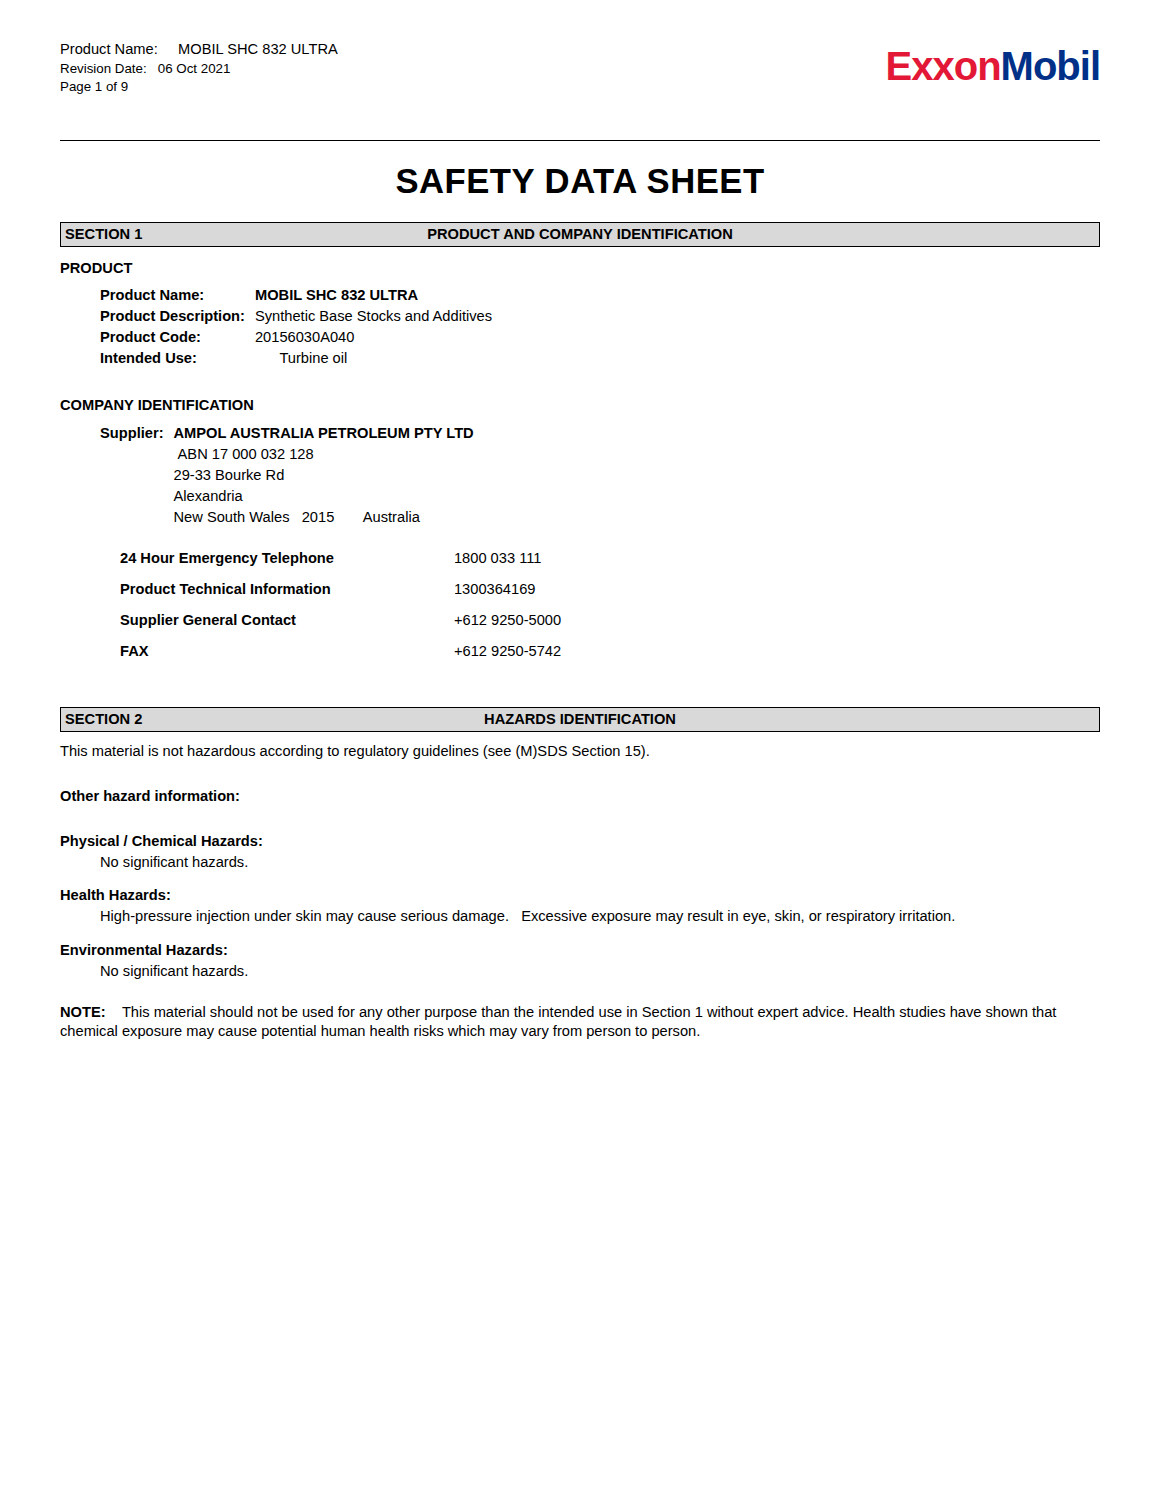Exxon Mobil
Product Name: MOBIL SHC 832 ULTRA
Revision Date: 06 Oct 2021
Page 1 of 9
SAFETY DATA SHEET
| SECTION 1 | PRODUCT AND COMPANY IDENTIFICATION | |
PRODUCT
| Product Name: | MOBIL SHC 832 ULTRA |
| Product Description: | Synthetic Base Stocks and Additives |
| Product Code: | 20156030A040 |
| Intended Use: | Turbine oil |
COMPANY IDENTIFICATION
| Supplier: | AMPOL AUSTRALIA PETROLEUM PTY LTD |
| | ABN 17 000 032 128 |
| | 29-33 Bourke Rd |
| | Alexandria |
| | New South Wales 2015 Australia |
| 24 Hour Emergency Telephone | 1800 033 111 |
| Product Technical Information | 1300364169 |
| Supplier General Contact | +612 9250-5000 |
| FAX | +612 9250-5742 |
| SECTION 2 | HAZARDS IDENTIFICATION | |
This material is not hazardous according to regulatory guidelines (see (M)SDS Section 15).
Other hazard information:
Physical / Chemical Hazards:
No significant hazards.
Health Hazards:
High-pressure injection under skin may cause serious damage. Excessive exposure may result in eye, skin, or respiratory irritation.
Environmental Hazards:
No significant hazards.
NOTE: This material should not be used for any other purpose than the intended use in Section 1 without expert advice. Health studies have shown that chemical exposure may cause potential human health risks which may vary from person to person.